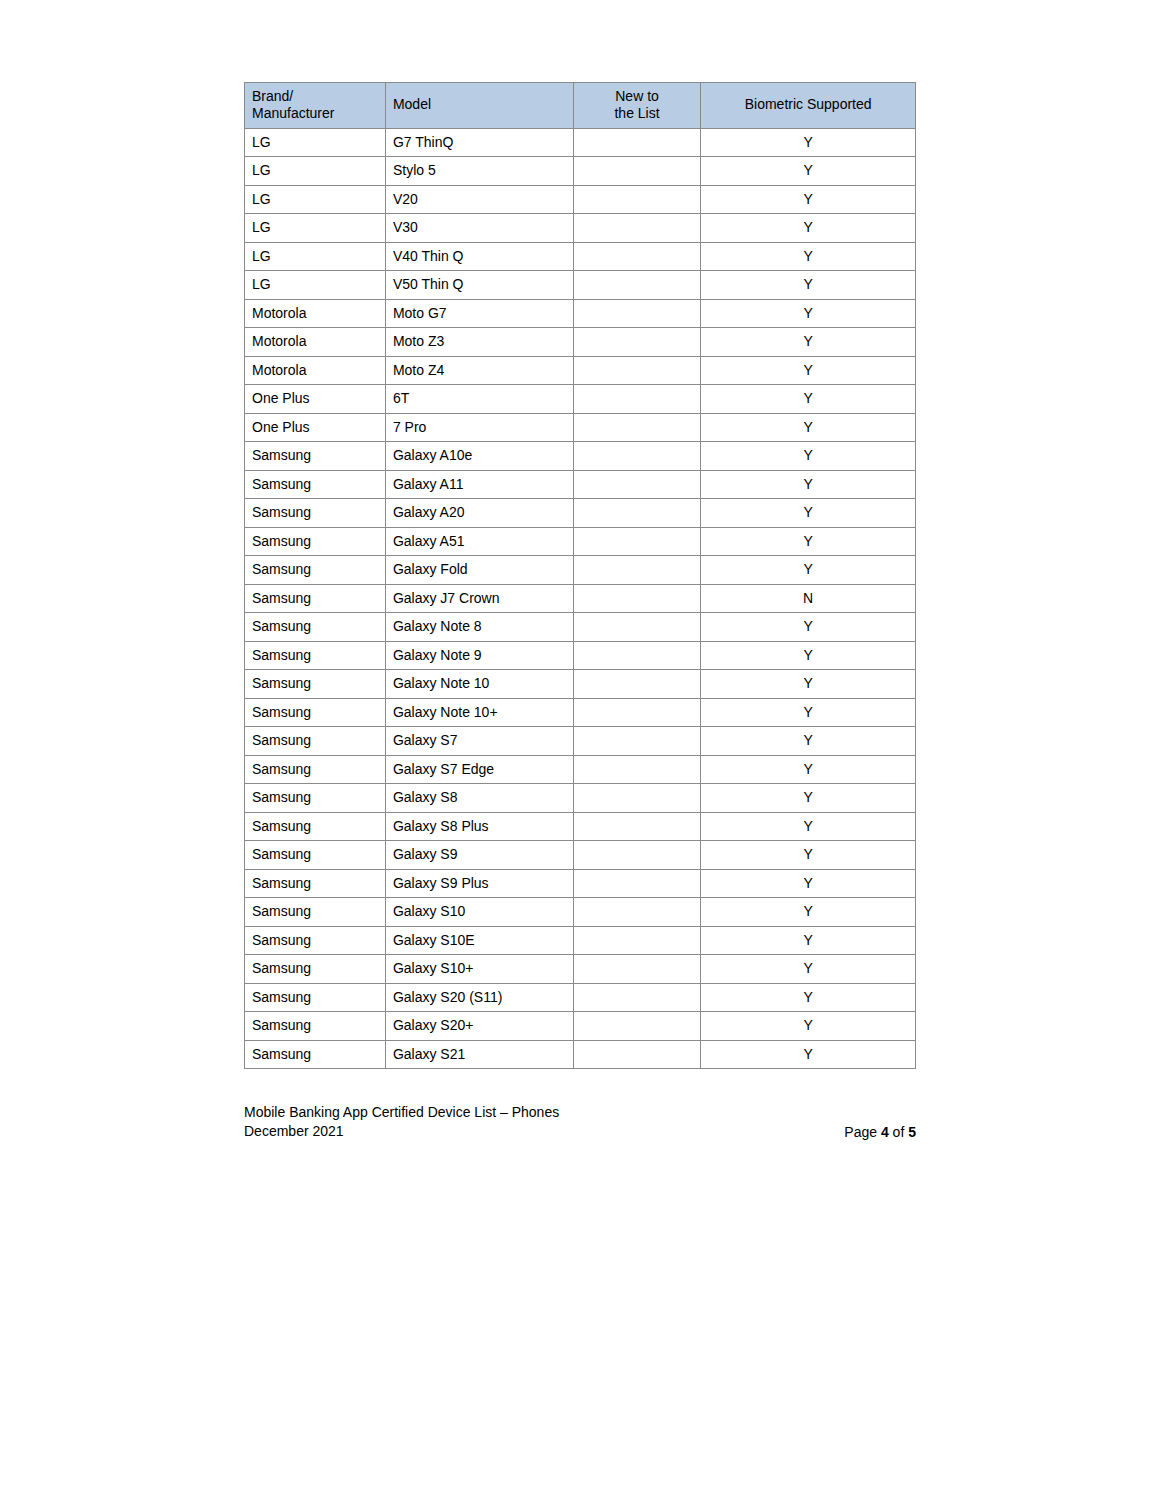| Brand/ Manufacturer | Model | New to the List | Biometric Supported |
| --- | --- | --- | --- |
| LG | G7 ThinQ | | Y |
| LG | Stylo 5 | | Y |
| LG | V20 | | Y |
| LG | V30 | | Y |
| LG | V40 Thin Q | | Y |
| LG | V50 Thin Q | | Y |
| Motorola | Moto G7 | | Y |
| Motorola | Moto Z3 | | Y |
| Motorola | Moto Z4 | | Y |
| One Plus | 6T | | Y |
| One Plus | 7 Pro | | Y |
| Samsung | Galaxy A10e | | Y |
| Samsung | Galaxy A11 | | Y |
| Samsung | Galaxy A20 | | Y |
| Samsung | Galaxy A51 | | Y |
| Samsung | Galaxy Fold | | Y |
| Samsung | Galaxy J7 Crown | | N |
| Samsung | Galaxy Note 8 | | Y |
| Samsung | Galaxy Note 9 | | Y |
| Samsung | Galaxy Note 10 | | Y |
| Samsung | Galaxy Note 10+ | | Y |
| Samsung | Galaxy S7 | | Y |
| Samsung | Galaxy S7 Edge | | Y |
| Samsung | Galaxy S8 | | Y |
| Samsung | Galaxy S8 Plus | | Y |
| Samsung | Galaxy S9 | | Y |
| Samsung | Galaxy S9 Plus | | Y |
| Samsung | Galaxy S10 | | Y |
| Samsung | Galaxy S10E | | Y |
| Samsung | Galaxy S10+ | | Y |
| Samsung | Galaxy S20 (S11) | | Y |
| Samsung | Galaxy S20+ | | Y |
| Samsung | Galaxy S21 | | Y |
Mobile Banking App Certified Device List – Phones
December 2021
Page 4 of 5